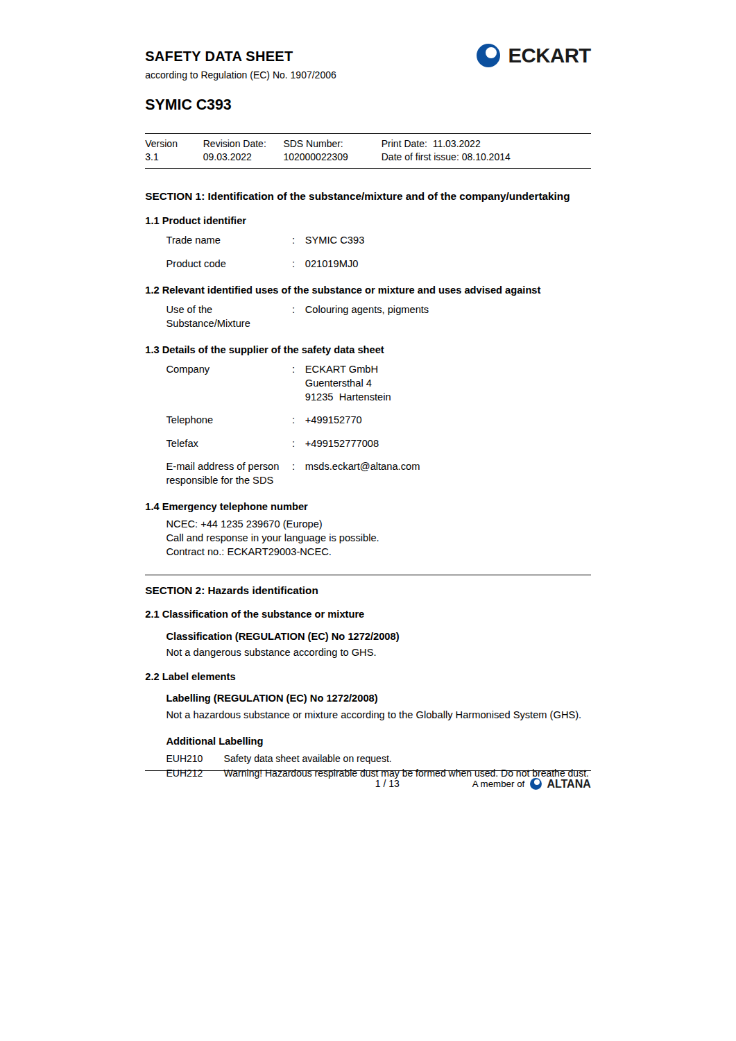SAFETY DATA SHEET
according to Regulation (EC) No. 1907/2006
ECKART
SYMIC C393
| Version 3.1 | Revision Date: 09.03.2022 | SDS Number: 102000022309 | Print Date: 11.03.2022 Date of first issue: 08.10.2014 |
SECTION 1: Identification of the substance/mixture and of the company/undertaking
1.1 Product identifier
| Trade name | : | SYMIC C393 |
| Product code | : | 021019MJ0 |
1.2 Relevant identified uses of the substance or mixture and uses advised against
| Use of the Substance/Mixture | : | Colouring agents, pigments |
1.3 Details of the supplier of the safety data sheet
| Company | : | ECKART GmbH Guentersthal 4 91235 Hartenstein |
| Telephone | : | +499152770 |
| Telefax | : | +499152777008 |
| E-mail address of person responsible for the SDS | : | msds.eckart@altana.com |
1.4 Emergency telephone number
NCEC: +44 1235 239670 (Europe)
Call and response in your language is possible.
Contract no.: ECKART29003-NCEC.
SECTION 2: Hazards identification
2.1 Classification of the substance or mixture
Classification (REGULATION (EC) No 1272/2008)
Not a dangerous substance according to GHS.
2.2 Label elements
Labelling (REGULATION (EC) No 1272/2008)
Not a hazardous substance or mixture according to the Globally Harmonised System (GHS).
Additional Labelling
| EUH210 | Safety data sheet available on request. |
| EUH212 | Warning! Hazardous respirable dust may be formed when used. Do not breathe dust. |
1 / 13
A member of
ALTANA